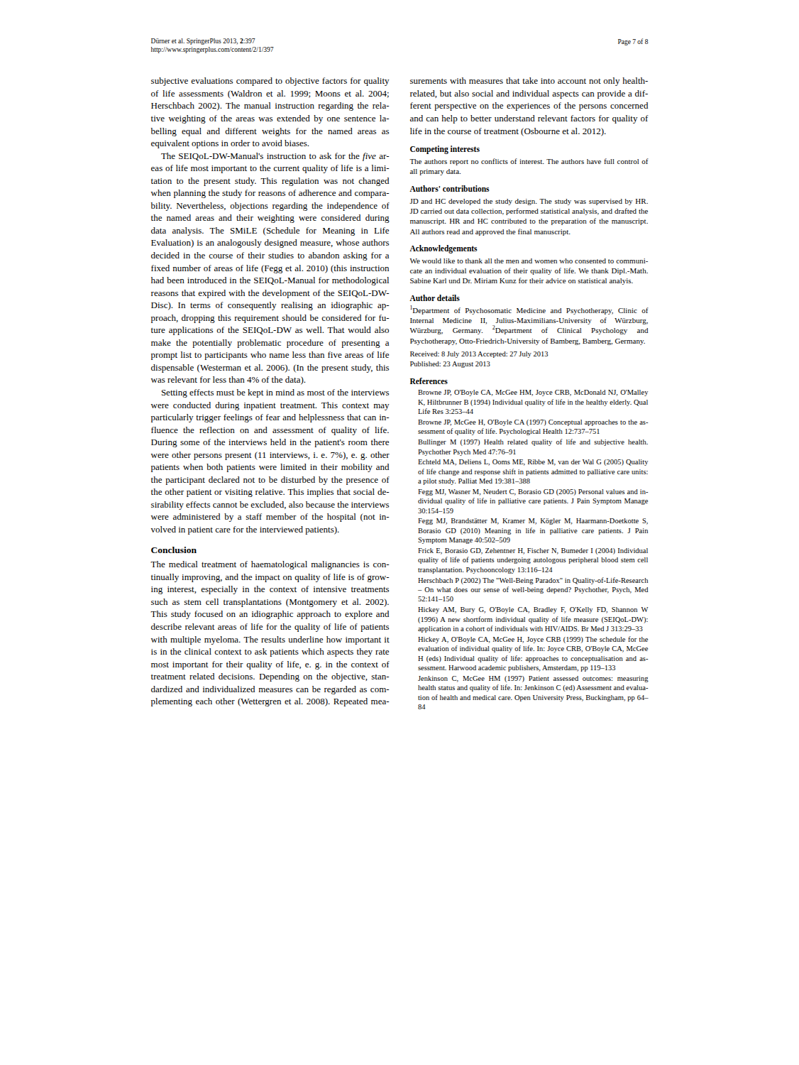Dürner et al. SpringerPlus 2013, 2:397
http://www.springerplus.com/content/2/1/397
Page 7 of 8
subjective evaluations compared to objective factors for quality of life assessments (Waldron et al. 1999; Moons et al. 2004; Herschbach 2002). The manual instruction regarding the relative weighting of the areas was extended by one sentence labelling equal and different weights for the named areas as equivalent options in order to avoid biases.
The SEIQoL-DW-Manual's instruction to ask for the five areas of life most important to the current quality of life is a limitation to the present study. This regulation was not changed when planning the study for reasons of adherence and comparability. Nevertheless, objections regarding the independence of the named areas and their weighting were considered during data analysis. The SMiLE (Schedule for Meaning in Life Evaluation) is an analogously designed measure, whose authors decided in the course of their studies to abandon asking for a fixed number of areas of life (Fegg et al. 2010) (this instruction had been introduced in the SEIQoL-Manual for methodological reasons that expired with the development of the SEIQoL-DW-Disc). In terms of consequently realising an idiographic approach, dropping this requirement should be considered for future applications of the SEIQoL-DW as well. That would also make the potentially problematic procedure of presenting a prompt list to participants who name less than five areas of life dispensable (Westerman et al. 2006). (In the present study, this was relevant for less than 4% of the data).
Setting effects must be kept in mind as most of the interviews were conducted during inpatient treatment. This context may particularly trigger feelings of fear and helplessness that can influence the reflection on and assessment of quality of life. During some of the interviews held in the patient's room there were other persons present (11 interviews, i. e. 7%), e. g. other patients when both patients were limited in their mobility and the participant declared not to be disturbed by the presence of the other patient or visiting relative. This implies that social desirability effects cannot be excluded, also because the interviews were administered by a staff member of the hospital (not involved in patient care for the interviewed patients).
Conclusion
The medical treatment of haematological malignancies is continually improving, and the impact on quality of life is of growing interest, especially in the context of intensive treatments such as stem cell transplantations (Montgomery et al. 2002). This study focused on an idiographic approach to explore and describe relevant areas of life for the quality of life of patients with multiple myeloma. The results underline how important it is in the clinical context to ask patients which aspects they rate most important for their quality of life, e. g. in the context of treatment related decisions. Depending on the objective, standardized and individualized measures can be regarded as complementing each other (Wettergren et al. 2008). Repeated measurements with measures that take into account not only health-related, but also social and individual aspects can provide a different perspective on the experiences of the persons concerned and can help to better understand relevant factors for quality of life in the course of treatment (Osbourne et al. 2012).
Competing interests
The authors report no conflicts of interest. The authors have full control of all primary data.
Authors' contributions
JD and HC developed the study design. The study was supervised by HR. JD carried out data collection, performed statistical analysis, and drafted the manuscript. HR and HC contributed to the preparation of the manuscript. All authors read and approved the final manuscript.
Acknowledgements
We would like to thank all the men and women who consented to communicate an individual evaluation of their quality of life. We thank Dipl.-Math. Sabine Karl und Dr. Miriam Kunz for their advice on statistical analyis.
Author details
1Department of Psychosomatic Medicine and Psychotherapy, Clinic of Internal Medicine II, Julius-Maximilians-University of Würzburg, Würzburg, Germany. 2Department of Clinical Psychology and Psychotherapy, Otto-Friedrich-University of Bamberg, Bamberg, Germany.
Received: 8 July 2013 Accepted: 27 July 2013
Published: 23 August 2013
References
Browne JP, O'Boyle CA, McGee HM, Joyce CRB, McDonald NJ, O'Malley K, Hiltbrunner B (1994) Individual quality of life in the healthy elderly. Qual Life Res 3:253–44
Browne JP, McGee H, O'Boyle CA (1997) Conceptual approaches to the assessment of quality of life. Psychological Health 12:737–751
Bullinger M (1997) Health related quality of life and subjective health. Psychother Psych Med 47:76–91
Echteld MA, Deliens L, Ooms ME, Ribbe M, van der Wal G (2005) Quality of life change and response shift in patients admitted to palliative care units: a pilot study. Palliat Med 19:381–388
Fegg MJ, Wasner M, Neudert C, Borasio GD (2005) Personal values and individual quality of life in palliative care patients. J Pain Symptom Manage 30:154–159
Fegg MJ, Brandstätter M, Kramer M, Kögler M, Haarmann-Doetkotte S, Borasio GD (2010) Meaning in life in palliative care patients. J Pain Symptom Manage 40:502–509
Frick E, Borasio GD, Zehentner H, Fischer N, Bumeder I (2004) Individual quality of life of patients undergoing autologous peripheral blood stem cell transplantation. Psychooncology 13:116–124
Herschbach P (2002) The "Well-Being Paradox" in Quality-of-Life-Research – On what does our sense of well-being depend? Psychother, Psych, Med 52:141–150
Hickey AM, Bury G, O'Boyle CA, Bradley F, O'Kelly FD, Shannon W (1996) A new shortform individual quality of life measure (SEIQoL-DW): application in a cohort of individuals with HIV/AIDS. Br Med J 313:29–33
Hickey A, O'Boyle CA, McGee H, Joyce CRB (1999) The schedule for the evaluation of individual quality of life. In: Joyce CRB, O'Boyle CA, McGee H (eds) Individual quality of life: approaches to conceptualisation and assessment. Harwood academic publishers, Amsterdam, pp 119–133
Jenkinson C, McGee HM (1997) Patient assessed outcomes: measuring health status and quality of life. In: Jenkinson C (ed) Assessment and evaluation of health and medical care. Open University Press, Buckingham, pp 64–84